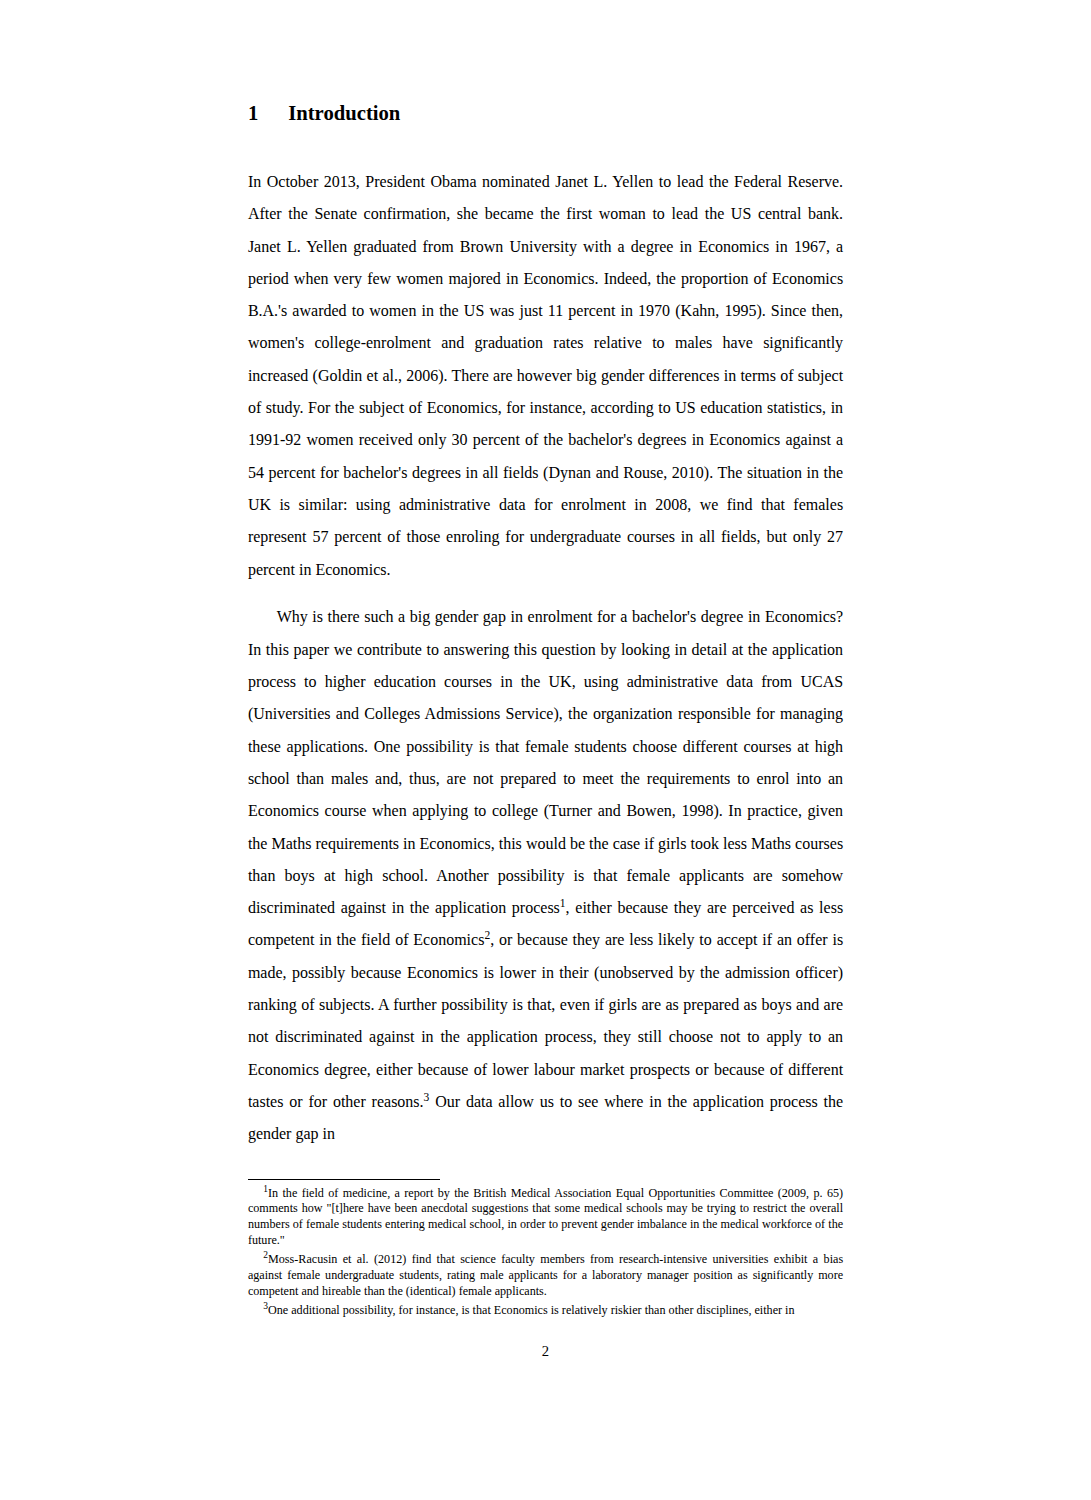1 Introduction
In October 2013, President Obama nominated Janet L. Yellen to lead the Federal Reserve. After the Senate confirmation, she became the first woman to lead the US central bank. Janet L. Yellen graduated from Brown University with a degree in Economics in 1967, a period when very few women majored in Economics. Indeed, the proportion of Economics B.A.'s awarded to women in the US was just 11 percent in 1970 (Kahn, 1995). Since then, women's college-enrolment and graduation rates relative to males have significantly increased (Goldin et al., 2006). There are however big gender differences in terms of subject of study. For the subject of Economics, for instance, according to US education statistics, in 1991-92 women received only 30 percent of the bachelor's degrees in Economics against a 54 percent for bachelor's degrees in all fields (Dynan and Rouse, 2010). The situation in the UK is similar: using administrative data for enrolment in 2008, we find that females represent 57 percent of those enroling for undergraduate courses in all fields, but only 27 percent in Economics.
Why is there such a big gender gap in enrolment for a bachelor's degree in Economics? In this paper we contribute to answering this question by looking in detail at the application process to higher education courses in the UK, using administrative data from UCAS (Universities and Colleges Admissions Service), the organization responsible for managing these applications. One possibility is that female students choose different courses at high school than males and, thus, are not prepared to meet the requirements to enrol into an Economics course when applying to college (Turner and Bowen, 1998). In practice, given the Maths requirements in Economics, this would be the case if girls took less Maths courses than boys at high school. Another possibility is that female applicants are somehow discriminated against in the application process1, either because they are perceived as less competent in the field of Economics2, or because they are less likely to accept if an offer is made, possibly because Economics is lower in their (unobserved by the admission officer) ranking of subjects. A further possibility is that, even if girls are as prepared as boys and are not discriminated against in the application process, they still choose not to apply to an Economics degree, either because of lower labour market prospects or because of different tastes or for other reasons.3 Our data allow us to see where in the application process the gender gap in
1In the field of medicine, a report by the British Medical Association Equal Opportunities Committee (2009, p. 65) comments how "[t]here have been anecdotal suggestions that some medical schools may be trying to restrict the overall numbers of female students entering medical school, in order to prevent gender imbalance in the medical workforce of the future."
2Moss-Racusin et al. (2012) find that science faculty members from research-intensive universities exhibit a bias against female undergraduate students, rating male applicants for a laboratory manager position as significantly more competent and hireable than the (identical) female applicants.
3One additional possibility, for instance, is that Economics is relatively riskier than other disciplines, either in
2